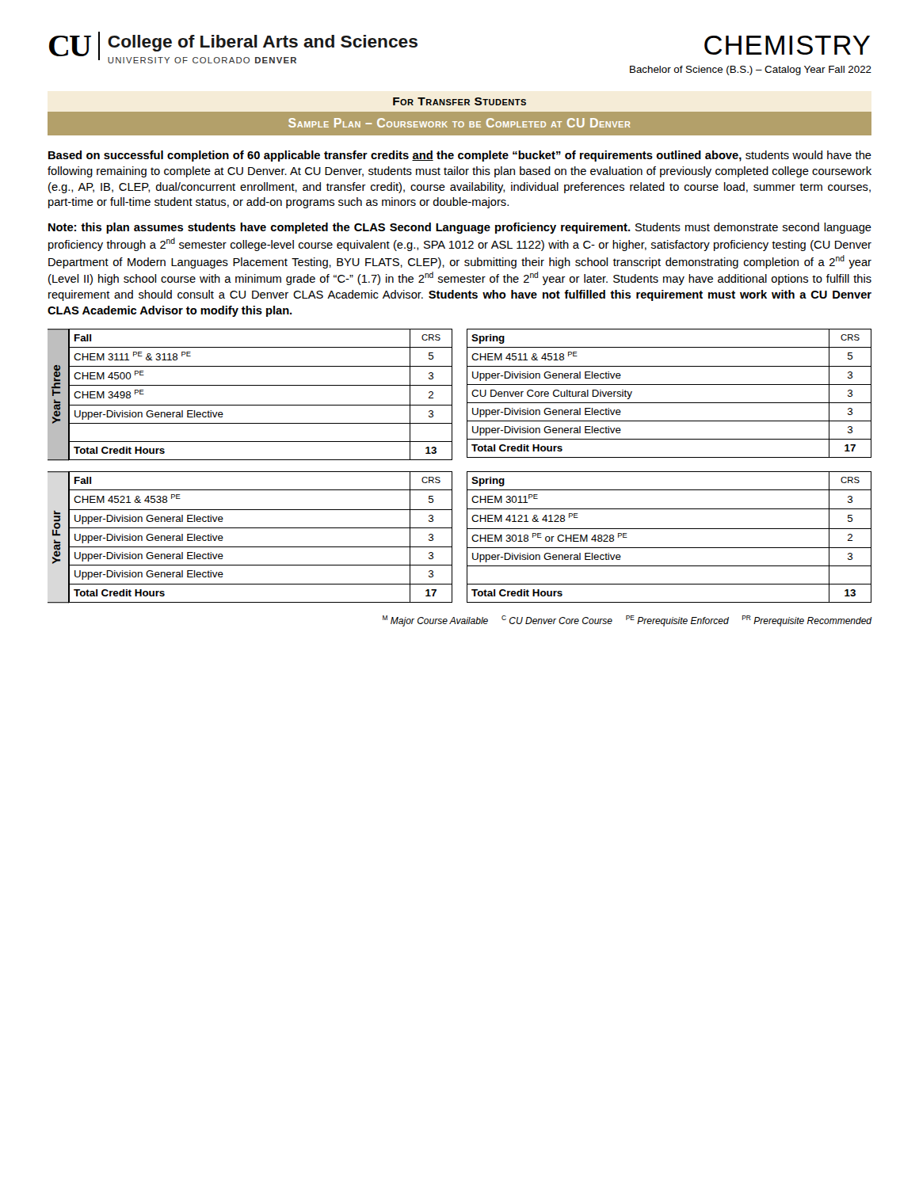CU
College of Liberal Arts and Sciences
UNIVERSITY OF COLORADO DENVER
CHEMISTRY
Bachelor of Science (B.S.) – Catalog Year Fall 2022
For Transfer Students
Sample Plan – Coursework to be Completed at CU Denver
Based on successful completion of 60 applicable transfer credits and the complete “bucket” of requirements outlined above, students would have the following remaining to complete at CU Denver. At CU Denver, students must tailor this plan based on the evaluation of previously completed college coursework (e.g., AP, IB, CLEP, dual/concurrent enrollment, and transfer credit), course availability, individual preferences related to course load, summer term courses, part-time or full-time student status, or add-on programs such as minors or double-majors.
Note: this plan assumes students have completed the CLAS Second Language proficiency requirement. Students must demonstrate second language proficiency through a 2nd semester college-level course equivalent (e.g., SPA 1012 or ASL 1122) with a C- or higher, satisfactory proficiency testing (CU Denver Department of Modern Languages Placement Testing, BYU FLATS, CLEP), or submitting their high school transcript demonstrating completion of a 2nd year (Level II) high school course with a minimum grade of “C-” (1.7) in the 2nd semester of the 2nd year or later. Students may have additional options to fulfill this requirement and should consult a CU Denver CLAS Academic Advisor. Students who have not fulfilled this requirement must work with a CU Denver CLAS Academic Advisor to modify this plan.
Year Three
| Fall | CRS |
| --- | --- |
| CHEM 3111 PE & 3118 PE | 5 |
| CHEM 4500 PE | 3 |
| CHEM 3498 PE | 2 |
| Upper-Division General Elective | 3 |
| Total Credit Hours | 13 |
| Spring | CRS |
| --- | --- |
| CHEM 4511 & 4518 PE | 5 |
| Upper-Division General Elective | 3 |
| CU Denver Core Cultural Diversity | 3 |
| Upper-Division General Elective | 3 |
| Upper-Division General Elective | 3 |
| Total Credit Hours | 17 |
Year Four
| Fall | CRS |
| --- | --- |
| CHEM 4521 & 4538 PE | 5 |
| Upper-Division General Elective | 3 |
| Upper-Division General Elective | 3 |
| Upper-Division General Elective | 3 |
| Upper-Division General Elective | 3 |
| Total Credit Hours | 17 |
| Spring | CRS |
| --- | --- |
| CHEM 3011 PE | 3 |
| CHEM 4121 & 4128 PE | 5 |
| CHEM 3018 PE or CHEM 4828 PE | 2 |
| Upper-Division General Elective | 3 |
| Total Credit Hours | 13 |
M Major Course Available C CU Denver Core Course PE Prerequisite Enforced PR Prerequisite Recommended